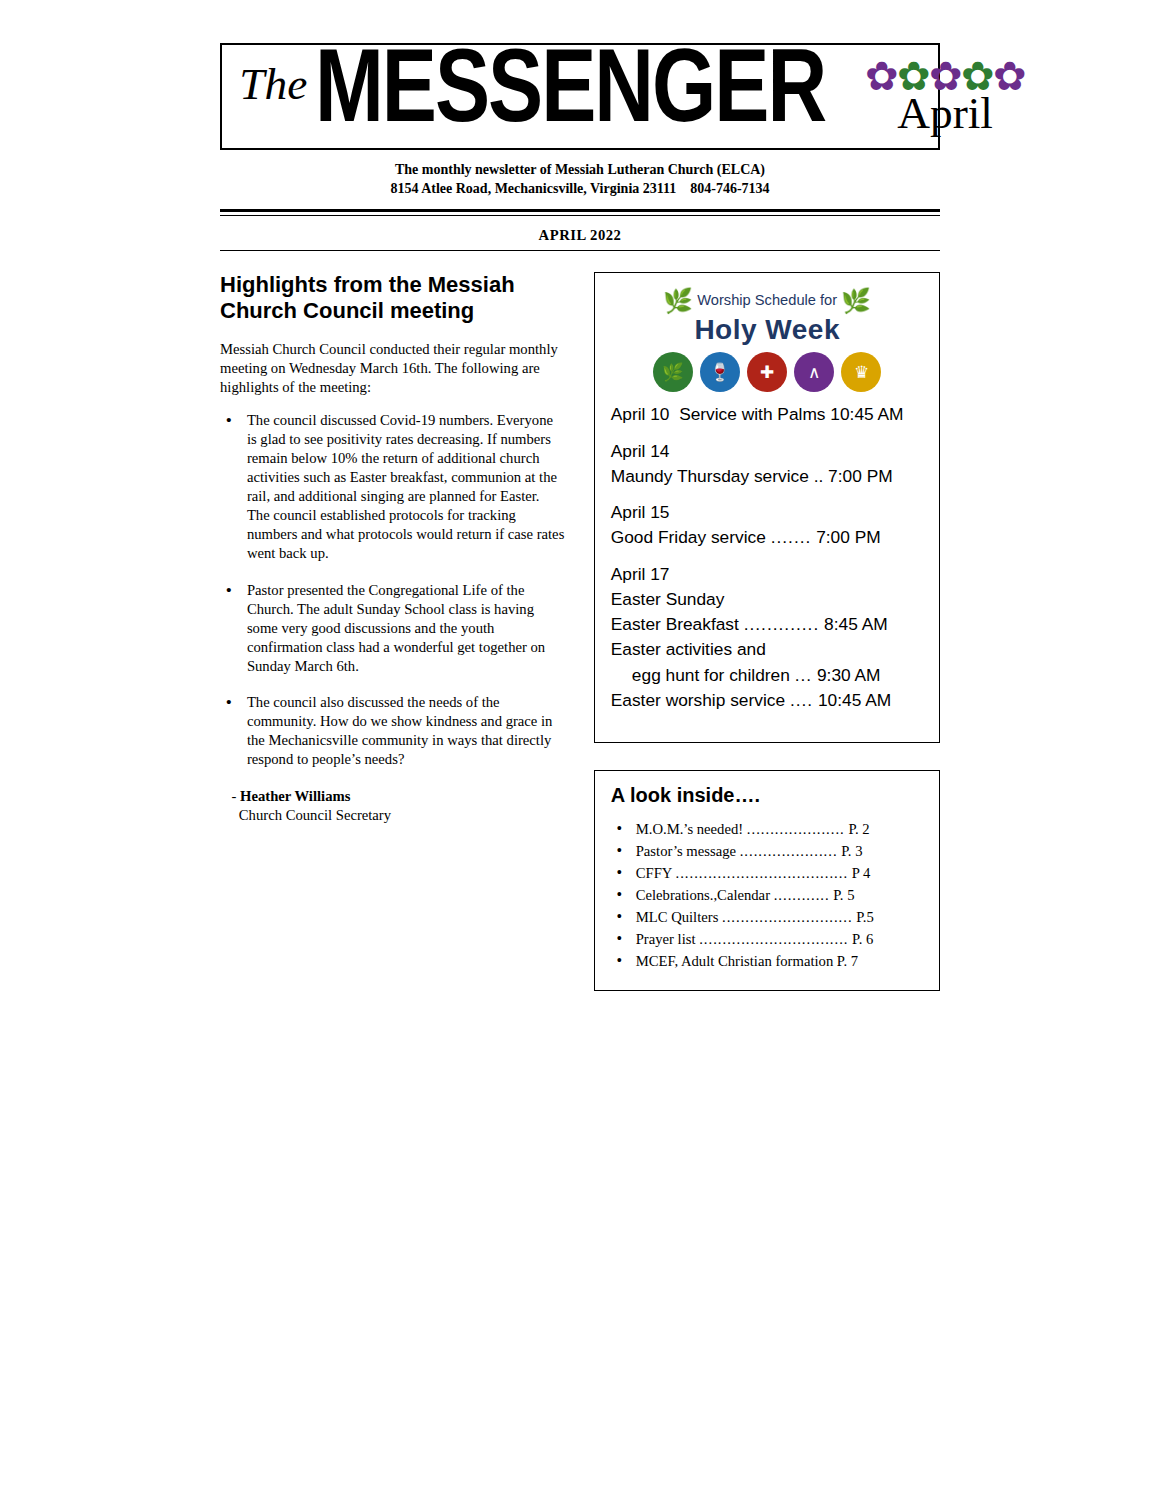The MESSENGER
✿✿✿✿✿
April
The monthly newsletter of Messiah Lutheran Church (ELCA)
8154 Atlee Road, Mechanicsville, Virginia 23111 804-746-7134
APRIL 2022
Highlights from the Messiah Church Council meeting
Messiah Church Council conducted their regular monthly meeting on Wednesday March 16th. The following are highlights of the meeting:
The council discussed Covid-19 numbers. Everyone is glad to see positivity rates decreasing. If numbers remain below 10% the return of additional church activities such as Easter breakfast, communion at the rail, and additional singing are planned for Easter. The council established protocols for tracking numbers and what protocols would return if case rates went back up.
Pastor presented the Congregational Life of the Church. The adult Sunday School class is having some very good discussions and the youth confirmation class had a wonderful get together on Sunday March 6th.
The council also discussed the needs of the community. How do we show kindness and grace in the Mechanicsville community in ways that directly respond to people’s needs?
- Heather Williams
Church Council Secretary
🌿 Worship Schedule for 🌿 Holy Week
🌿
🍷
✚
∧
♛
April 10 Service with Palms 10:45 AM
April 14 Maundy Thursday service .. 7:00 PM
April 15 Good Friday service ....... 7:00 PM
April 17 Easter Sunday Easter Breakfast ............. 8:45 AM Easter activities and egg hunt for children ... 9:30 AM Easter worship service .... 10:45 AM
A look inside….
M.O.M.’s needed! ..................... P. 2
Pastor’s message ..................... P. 3
CFFY ..................................... P 4
Celebrations.,Calendar ............ P. 5
MLC Quilters ............................ P.5
Prayer list ................................ P. 6
MCEF, Adult Christian formation P. 7